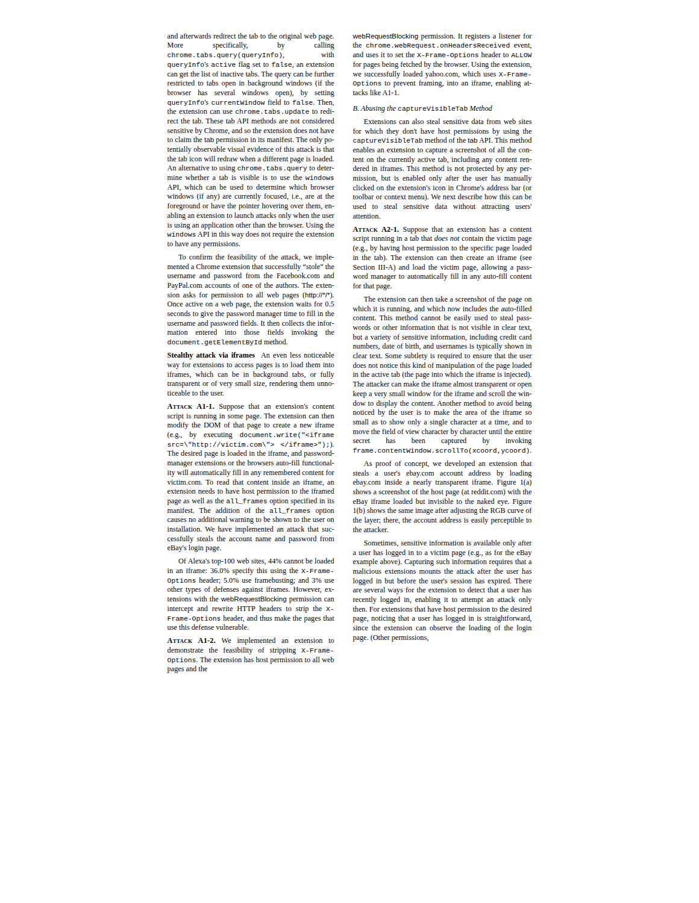and afterwards redirect the tab to the original web page. More specifically, by calling chrome.tabs.query(queryInfo), with queryInfo's active flag set to false, an extension can get the list of inactive tabs. The query can be further restricted to tabs open in background windows (if the browser has several windows open), by setting queryInfo's currentWindow field to false. Then, the extension can use chrome.tabs.update to redirect the tab. These tab API methods are not considered sensitive by Chrome, and so the extension does not have to claim the tab permission in its manifest. The only potentially observable visual evidence of this attack is that the tab icon will redraw when a different page is loaded. An alternative to using chrome.tabs.query to determine whether a tab is visible is to use the windows API, which can be used to determine which browser windows (if any) are currently focused, i.e., are at the foreground or have the pointer hovering over them, enabling an extension to launch attacks only when the user is using an application other than the browser. Using the windows API in this way does not require the extension to have any permissions.
To confirm the feasibility of the attack, we implemented a Chrome extension that successfully “stole” the username and password from the Facebook.com and PayPal.com accounts of one of the authors. The extension asks for permission to all web pages (http://*/*). Once active on a web page, the extension waits for 0.5 seconds to give the password manager time to fill in the username and password fields. It then collects the information entered into those fields invoking the document.getElementById method.
Stealthy attack via iframes An even less noticeable way for extensions to access pages is to load them into iframes, which can be in background tabs, or fully transparent or of very small size, rendering them unnoticeable to the user.
Attack A1-1. Suppose that an extension's content script is running in some page. The extension can then modify the DOM of that page to create a new iframe (e.g., by executing document.write("<iframe src=\"http://victim.com\"> </iframe>");). The desired page is loaded in the iframe, and password-manager extensions or the browsers auto-fill functionality will automatically fill in any remembered content for victim.com. To read that content inside an iframe, an extension needs to have host permission to the iframed page as well as the all_frames option specified in its manifest. The addition of the all_frames option causes no additional warning to be shown to the user on installation. We have implemented an attack that successfully steals the account name and password from eBay's login page.
Of Alexa's top-100 web sites, 44% cannot be loaded in an iframe: 36.0% specify this using the X-Frame-Options header; 5.0% use framebusting; and 3% use other types of defenses against iframes. However, extensions with the webRequestBlocking permission can intercept and rewrite HTTP headers to strip the X-Frame-Options header, and thus make the pages that use this defense vulnerable.
Attack A1-2. We implemented an extension to demonstrate the feasibility of stripping X-Frame-Options. The extension has host permission to all web pages and the
webRequestBlocking permission. It registers a listener for the chrome.webRequest.onHeadersReceived event, and uses it to set the X-Frame-Options header to ALLOW for pages being fetched by the browser. Using the extension, we successfully loaded yahoo.com, which uses X-Frame-Options to prevent framing, into an iframe, enabling attacks like A1-1.
B. Abusing the captureVisibleTab Method
Extensions can also steal sensitive data from web sites for which they don't have host permissions by using the captureVisibleTab method of the tab API. This method enables an extension to capture a screenshot of all the content on the currently active tab, including any content rendered in iframes. This method is not protected by any permission, but is enabled only after the user has manually clicked on the extension's icon in Chrome's address bar (or toolbar or context menu). We next describe how this can be used to steal sensitive data without attracting users' attention.
Attack A2-1. Suppose that an extension has a content script running in a tab that does not contain the victim page (e.g., by having host permission to the specific page loaded in the tab). The extension can then create an iframe (see Section III-A) and load the victim page, allowing a password manager to automatically fill in any auto-fill content for that page.
The extension can then take a screenshot of the page on which it is running, and which now includes the auto-filled content. This method cannot be easily used to steal passwords or other information that is not visible in clear text, but a variety of sensitive information, including credit card numbers, date of birth, and usernames is typically shown in clear text. Some subtlety is required to ensure that the user does not notice this kind of manipulation of the page loaded in the active tab (the page into which the iframe is injected). The attacker can make the iframe almost transparent or open keep a very small window for the iframe and scroll the window to display the content. Another method to avoid being noticed by the user is to make the area of the iframe so small as to show only a single character at a time, and to move the field of view character by character until the entire secret has been captured by invoking frame.contentWindow.scrollTo(xcoord,ycoord).
As proof of concept, we developed an extension that steals a user's ebay.com account address by loading ebay.com inside a nearly transparent iframe. Figure 1(a) shows a screenshot of the host page (at reddit.com) with the eBay iframe loaded but invisible to the naked eye. Figure 1(b) shows the same image after adjusting the RGB curve of the layer; there, the account address is easily perceptible to the attacker.
Sometimes, sensitive information is available only after a user has logged in to a victim page (e.g., as for the eBay example above). Capturing such information requires that a malicious extensions mounts the attack after the user has logged in but before the user's session has expired. There are several ways for the extension to detect that a user has recently logged in, enabling it to attempt an attack only then. For extensions that have host permission to the desired page, noticing that a user has logged in is straightforward, since the extension can observe the loading of the login page. (Other permissions,